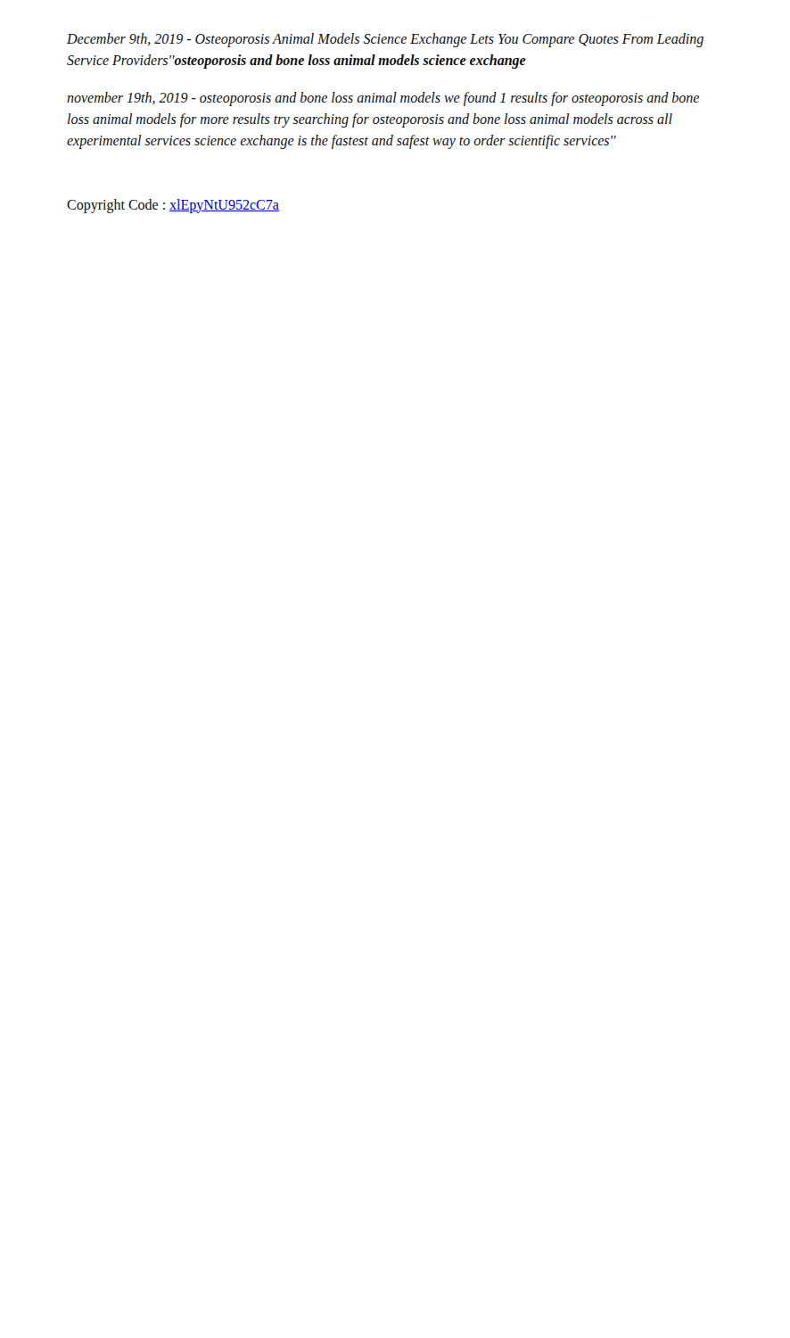December 9th, 2019 - Osteoporosis Animal Models Science Exchange Lets You Compare Quotes From Leading Service Providers''osteoporosis and bone loss animal models science exchange
november 19th, 2019 - osteoporosis and bone loss animal models we found 1 results for osteoporosis and bone loss animal models for more results try searching for osteoporosis and bone loss animal models across all experimental services science exchange is the fastest and safest way to order scientific services''
Copyright Code : xlEpyNtU952cC7a